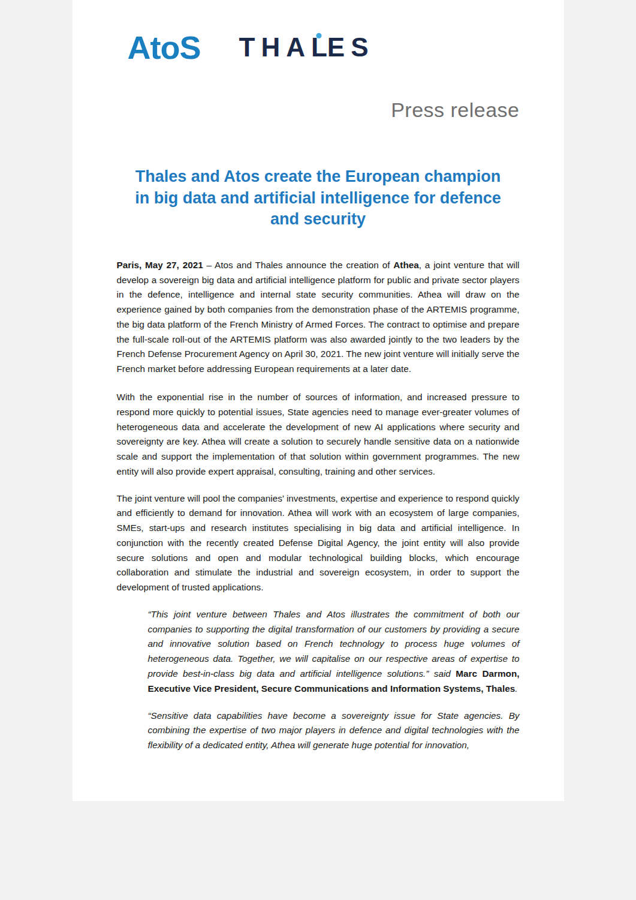Ato S
THALES
Press release
Thales and Atos create the European champion in big data and artificial intelligence for defence and security
Paris, May 27, 2021 – Atos and Thales announce the creation of Athea, a joint venture that will develop a sovereign big data and artificial intelligence platform for public and private sector players in the defence, intelligence and internal state security communities. Athea will draw on the experience gained by both companies from the demonstration phase of the ARTEMIS programme, the big data platform of the French Ministry of Armed Forces. The contract to optimise and prepare the full-scale roll-out of the ARTEMIS platform was also awarded jointly to the two leaders by the French Defense Procurement Agency on April 30, 2021. The new joint venture will initially serve the French market before addressing European requirements at a later date.
With the exponential rise in the number of sources of information, and increased pressure to respond more quickly to potential issues, State agencies need to manage ever-greater volumes of heterogeneous data and accelerate the development of new AI applications where security and sovereignty are key. Athea will create a solution to securely handle sensitive data on a nationwide scale and support the implementation of that solution within government programmes. The new entity will also provide expert appraisal, consulting, training and other services.
The joint venture will pool the companies’ investments, expertise and experience to respond quickly and efficiently to demand for innovation. Athea will work with an ecosystem of large companies, SMEs, start-ups and research institutes specialising in big data and artificial intelligence. In conjunction with the recently created Defense Digital Agency, the joint entity will also provide secure solutions and open and modular technological building blocks, which encourage collaboration and stimulate the industrial and sovereign ecosystem, in order to support the development of trusted applications.
“This joint venture between Thales and Atos illustrates the commitment of both our companies to supporting the digital transformation of our customers by providing a secure and innovative solution based on French technology to process huge volumes of heterogeneous data. Together, we will capitalise on our respective areas of expertise to provide best-in-class big data and artificial intelligence solutions.” said Marc Darmon, Executive Vice President, Secure Communications and Information Systems, Thales.
“Sensitive data capabilities have become a sovereignty issue for State agencies. By combining the expertise of two major players in defence and digital technologies with the flexibility of a dedicated entity, Athea will generate huge potential for innovation,